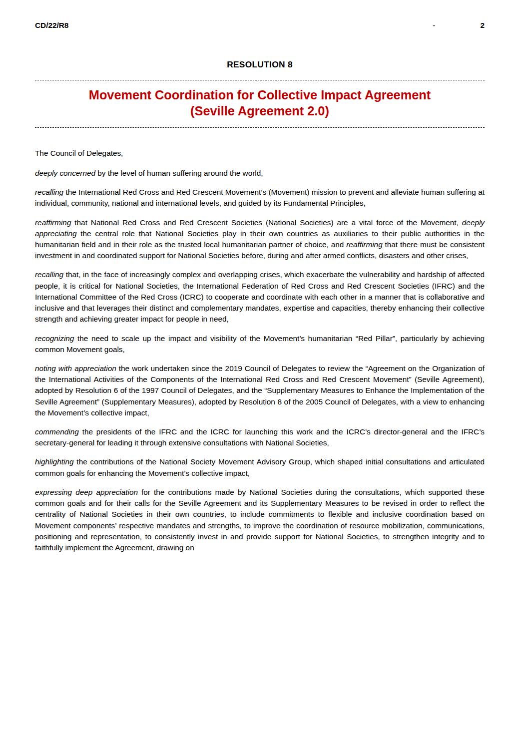CD/22/R8 -2
RESOLUTION 8
Movement Coordination for Collective Impact Agreement
(Seville Agreement 2.0)
The Council of Delegates,
deeply concerned by the level of human suffering around the world,
recalling the International Red Cross and Red Crescent Movement’s (Movement) mission to prevent and alleviate human suffering at individual, community, national and international levels, and guided by its Fundamental Principles,
reaffirming that National Red Cross and Red Crescent Societies (National Societies) are a vital force of the Movement, deeply appreciating the central role that National Societies play in their own countries as auxiliaries to their public authorities in the humanitarian field and in their role as the trusted local humanitarian partner of choice, and reaffirming that there must be consistent investment in and coordinated support for National Societies before, during and after armed conflicts, disasters and other crises,
recalling that, in the face of increasingly complex and overlapping crises, which exacerbate the vulnerability and hardship of affected people, it is critical for National Societies, the International Federation of Red Cross and Red Crescent Societies (IFRC) and the International Committee of the Red Cross (ICRC) to cooperate and coordinate with each other in a manner that is collaborative and inclusive and that leverages their distinct and complementary mandates, expertise and capacities, thereby enhancing their collective strength and achieving greater impact for people in need,
recognizing the need to scale up the impact and visibility of the Movement’s humanitarian “Red Pillar”, particularly by achieving common Movement goals,
noting with appreciation the work undertaken since the 2019 Council of Delegates to review the “Agreement on the Organization of the International Activities of the Components of the International Red Cross and Red Crescent Movement” (Seville Agreement), adopted by Resolution 6 of the 1997 Council of Delegates, and the “Supplementary Measures to Enhance the Implementation of the Seville Agreement” (Supplementary Measures), adopted by Resolution 8 of the 2005 Council of Delegates, with a view to enhancing the Movement’s collective impact,
commending the presidents of the IFRC and the ICRC for launching this work and the ICRC’s director-general and the IFRC’s secretary-general for leading it through extensive consultations with National Societies,
highlighting the contributions of the National Society Movement Advisory Group, which shaped initial consultations and articulated common goals for enhancing the Movement’s collective impact,
expressing deep appreciation for the contributions made by National Societies during the consultations, which supported these common goals and for their calls for the Seville Agreement and its Supplementary Measures to be revised in order to reflect the centrality of National Societies in their own countries, to include commitments to flexible and inclusive coordination based on Movement components’ respective mandates and strengths, to improve the coordination of resource mobilization, communications, positioning and representation, to consistently invest in and provide support for National Societies, to strengthen integrity and to faithfully implement the Agreement, drawing on